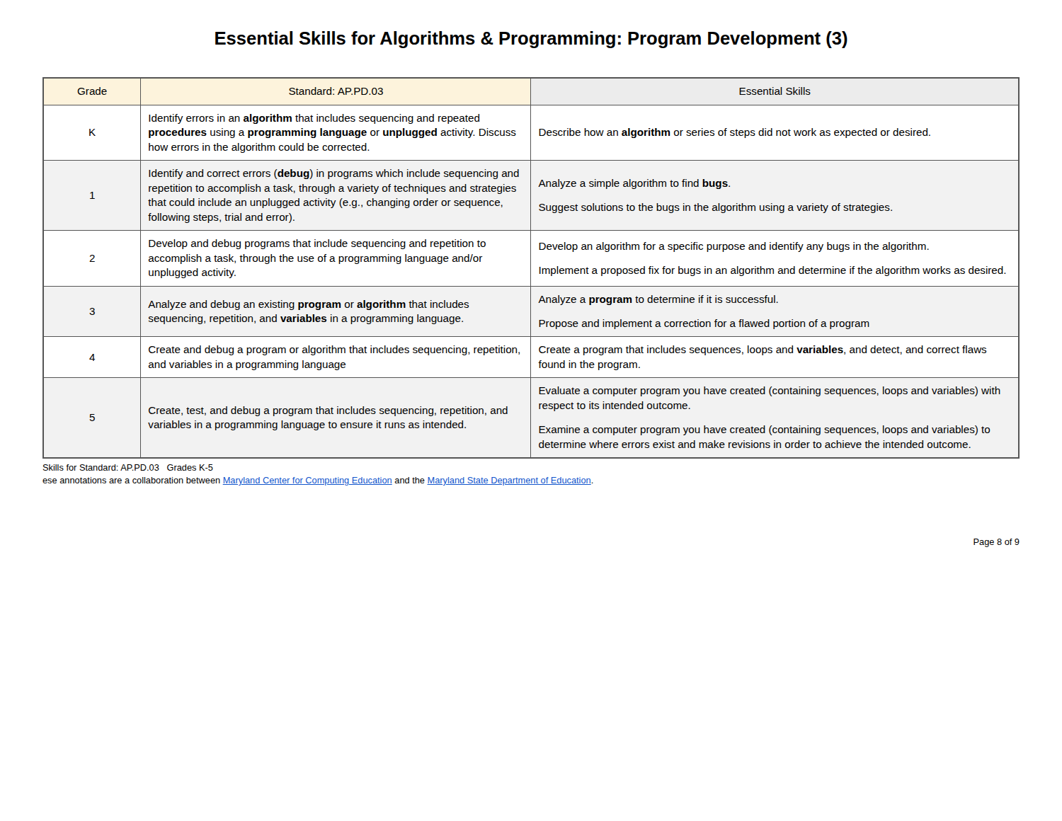Essential Skills for Algorithms & Programming: Program Development (3)
| Grade | Standard: AP.PD.03 | Essential Skills |
| --- | --- | --- |
| K | Identify errors in an algorithm that includes sequencing and repeated procedures using a programming language or unplugged activity. Discuss how errors in the algorithm could be corrected. | Describe how an algorithm or series of steps did not work as expected or desired. |
| 1 | Identify and correct errors ( debug ) in programs which include sequencing and repetition to accomplish a task, through a variety of techniques and strategies that could include an unplugged activity (e.g., changing order or sequence, following steps, trial and error). | Analyze a simple algorithm to find bugs . Suggest solutions to the bugs in the algorithm using a variety of strategies. |
| 2 | Develop and debug programs that include sequencing and repetition to accomplish a task, through the use of a programming language and/or unplugged activity. | Develop an algorithm for a specific purpose and identify any bugs in the algorithm. Implement a proposed fix for bugs in an algorithm and determine if the algorithm works as desired. |
| 3 | Analyze and debug an existing program or algorithm that includes sequencing, repetition, and variables in a programming language. | Analyze a program to determine if it is successful. Propose and implement a correction for a flawed portion of a program |
| 4 | Create and debug a program or algorithm that includes sequencing, repetition, and variables in a programming language | Create a program that includes sequences, loops and variables , and detect, and correct flaws found in the program. |
| 5 | Create, test, and debug a program that includes sequencing, repetition, and variables in a programming language to ensure it runs as intended. | Evaluate a computer program you have created (containing sequences, loops and variables) with respect to its intended outcome. Examine a computer program you have created (containing sequences, loops and variables) to determine where errors exist and make revisions in order to achieve the intended outcome. |
Skills for Standard: AP.PD.03 Grades K-5
ese annotations are a collaboration between Maryland Center for Computing Education and the Maryland State Department of Education.
Page 8 of 9